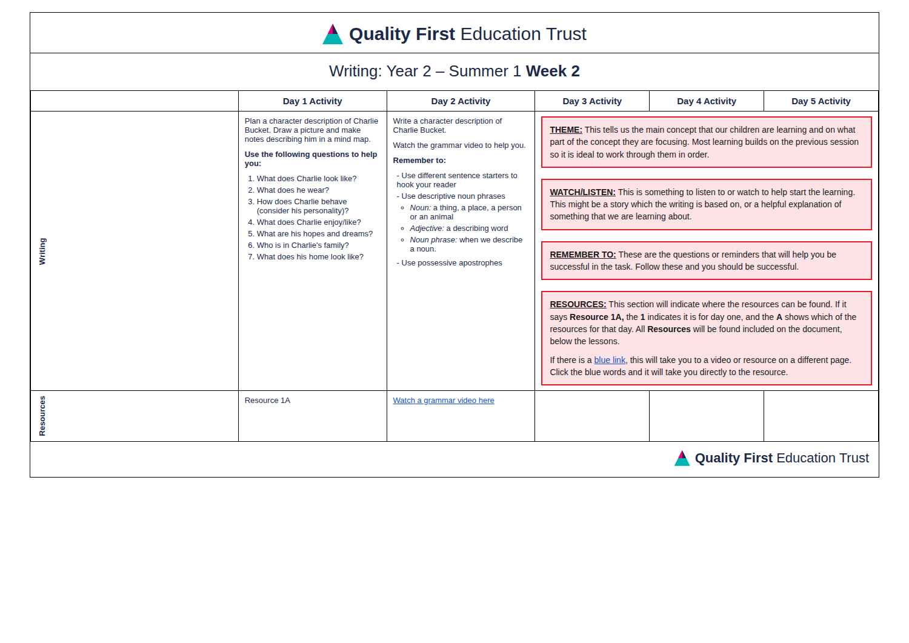Quality First Education Trust
Writing: Year 2 – Summer 1 Week 2
| | Day 1 Activity | Day 2 Activity | Day 3 Activity | Day 4 Activity | Day 5 Activity |
| --- | --- | --- | --- | --- | --- |
| Writing | Plan a character description of Charlie Bucket. Draw a picture and make notes describing him in a mind map. Use the following questions to help you: What does Charlie look like? What does he wear? How does Charlie behave (consider his personality)? What does Charlie enjoy/like? What are his hopes and dreams? Who is in Charlie's family? What does his home look like? | Write a character description of Charlie Bucket. Watch the grammar video to help you. Remember to: Use different sentence starters to hook your reader Use descriptive noun phrases Noun: a thing, a place, a person or an animal Adjective: a describing word Noun phrase: when we describe a noun. Use possessive apostrophes | THEME: This tells us the main concept that our children are learning and on what part of the concept they are focusing. Most learning builds on the previous session so it is ideal to work through them in order. WATCH/LISTEN: This is something to listen to or watch to help start the learning. This might be a story which the writing is based on, or a helpful explanation of something that we are learning about. REMEMBER TO: These are the questions or reminders that will help you be successful in the task. Follow these and you should be successful. RESOURCES: This section will indicate where the resources can be found. If it says Resource 1A, the 1 indicates it is for day one, and the A shows which of the resources for that day. All Resources will be found included on the document, below the lessons. If there is a blue link , this will take you to a video or resource on a different page. Click the blue words and it will take you directly to the resource. |
| Resources | Resource 1A | Watch a grammar video here | | | |
Quality First Education Trust